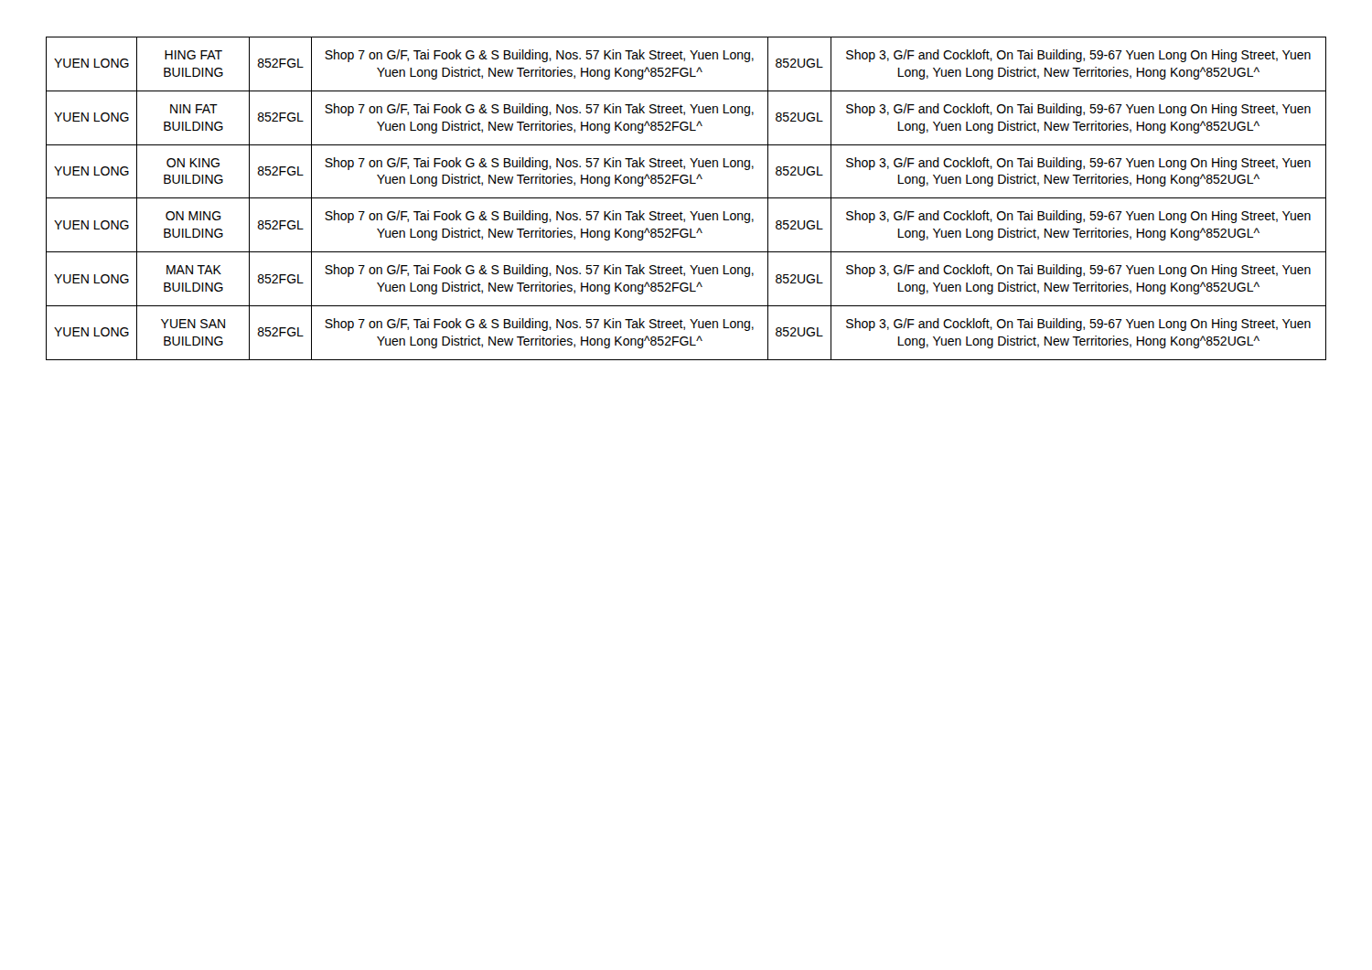| YUEN LONG | HING FAT BUILDING | 852FGL | Shop 7 on G/F, Tai Fook G & S Building, Nos. 57 Kin Tak Street, Yuen Long, Yuen Long District, New Territories, Hong Kong^852FGL^ | 852UGL | Shop 3, G/F and Cockloft, On Tai Building, 59-67 Yuen Long On Hing Street, Yuen Long, Yuen Long District, New Territories, Hong Kong^852UGL^ |
| YUEN LONG | NIN FAT BUILDING | 852FGL | Shop 7 on G/F, Tai Fook G & S Building, Nos. 57 Kin Tak Street, Yuen Long, Yuen Long District, New Territories, Hong Kong^852FGL^ | 852UGL | Shop 3, G/F and Cockloft, On Tai Building, 59-67 Yuen Long On Hing Street, Yuen Long, Yuen Long District, New Territories, Hong Kong^852UGL^ |
| YUEN LONG | ON KING BUILDING | 852FGL | Shop 7 on G/F, Tai Fook G & S Building, Nos. 57 Kin Tak Street, Yuen Long, Yuen Long District, New Territories, Hong Kong^852FGL^ | 852UGL | Shop 3, G/F and Cockloft, On Tai Building, 59-67 Yuen Long On Hing Street, Yuen Long, Yuen Long District, New Territories, Hong Kong^852UGL^ |
| YUEN LONG | ON MING BUILDING | 852FGL | Shop 7 on G/F, Tai Fook G & S Building, Nos. 57 Kin Tak Street, Yuen Long, Yuen Long District, New Territories, Hong Kong^852FGL^ | 852UGL | Shop 3, G/F and Cockloft, On Tai Building, 59-67 Yuen Long On Hing Street, Yuen Long, Yuen Long District, New Territories, Hong Kong^852UGL^ |
| YUEN LONG | MAN TAK BUILDING | 852FGL | Shop 7 on G/F, Tai Fook G & S Building, Nos. 57 Kin Tak Street, Yuen Long, Yuen Long District, New Territories, Hong Kong^852FGL^ | 852UGL | Shop 3, G/F and Cockloft, On Tai Building, 59-67 Yuen Long On Hing Street, Yuen Long, Yuen Long District, New Territories, Hong Kong^852UGL^ |
| YUEN LONG | YUEN SAN BUILDING | 852FGL | Shop 7 on G/F, Tai Fook G & S Building, Nos. 57 Kin Tak Street, Yuen Long, Yuen Long District, New Territories, Hong Kong^852FGL^ | 852UGL | Shop 3, G/F and Cockloft, On Tai Building, 59-67 Yuen Long On Hing Street, Yuen Long, Yuen Long District, New Territories, Hong Kong^852UGL^ |